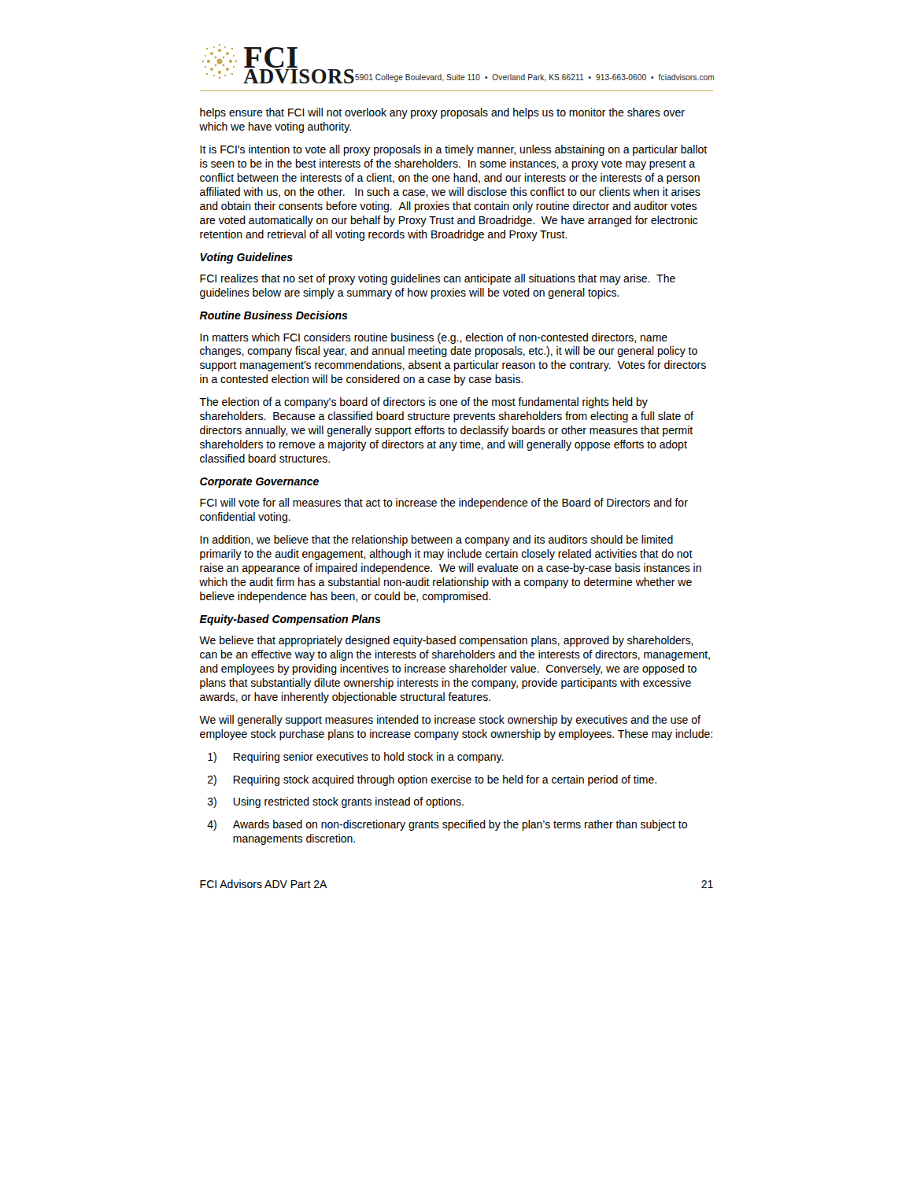FCI ADVISORS
5901 College Boulevard, Suite 110 • Overland Park, KS 66211 • 913-663-0600 • fciadvisors.com
helps ensure that FCI will not overlook any proxy proposals and helps us to monitor the shares over which we have voting authority.
It is FCI's intention to vote all proxy proposals in a timely manner, unless abstaining on a particular ballot is seen to be in the best interests of the shareholders. In some instances, a proxy vote may present a conflict between the interests of a client, on the one hand, and our interests or the interests of a person affiliated with us, on the other. In such a case, we will disclose this conflict to our clients when it arises and obtain their consents before voting. All proxies that contain only routine director and auditor votes are voted automatically on our behalf by Proxy Trust and Broadridge. We have arranged for electronic retention and retrieval of all voting records with Broadridge and Proxy Trust.
Voting Guidelines
FCI realizes that no set of proxy voting guidelines can anticipate all situations that may arise. The guidelines below are simply a summary of how proxies will be voted on general topics.
Routine Business Decisions
In matters which FCI considers routine business (e.g., election of non-contested directors, name changes, company fiscal year, and annual meeting date proposals, etc.), it will be our general policy to support management's recommendations, absent a particular reason to the contrary. Votes for directors in a contested election will be considered on a case by case basis.
The election of a company's board of directors is one of the most fundamental rights held by shareholders. Because a classified board structure prevents shareholders from electing a full slate of directors annually, we will generally support efforts to declassify boards or other measures that permit shareholders to remove a majority of directors at any time, and will generally oppose efforts to adopt classified board structures.
Corporate Governance
FCI will vote for all measures that act to increase the independence of the Board of Directors and for confidential voting.
In addition, we believe that the relationship between a company and its auditors should be limited primarily to the audit engagement, although it may include certain closely related activities that do not raise an appearance of impaired independence. We will evaluate on a case-by-case basis instances in which the audit firm has a substantial non-audit relationship with a company to determine whether we believe independence has been, or could be, compromised.
Equity-based Compensation Plans
We believe that appropriately designed equity-based compensation plans, approved by shareholders, can be an effective way to align the interests of shareholders and the interests of directors, management, and employees by providing incentives to increase shareholder value. Conversely, we are opposed to plans that substantially dilute ownership interests in the company, provide participants with excessive awards, or have inherently objectionable structural features.
We will generally support measures intended to increase stock ownership by executives and the use of employee stock purchase plans to increase company stock ownership by employees. These may include:
Requiring senior executives to hold stock in a company.
Requiring stock acquired through option exercise to be held for a certain period of time.
Using restricted stock grants instead of options.
Awards based on non-discretionary grants specified by the plan’s terms rather than subject to managements discretion.
FCI Advisors ADV Part 2A 21